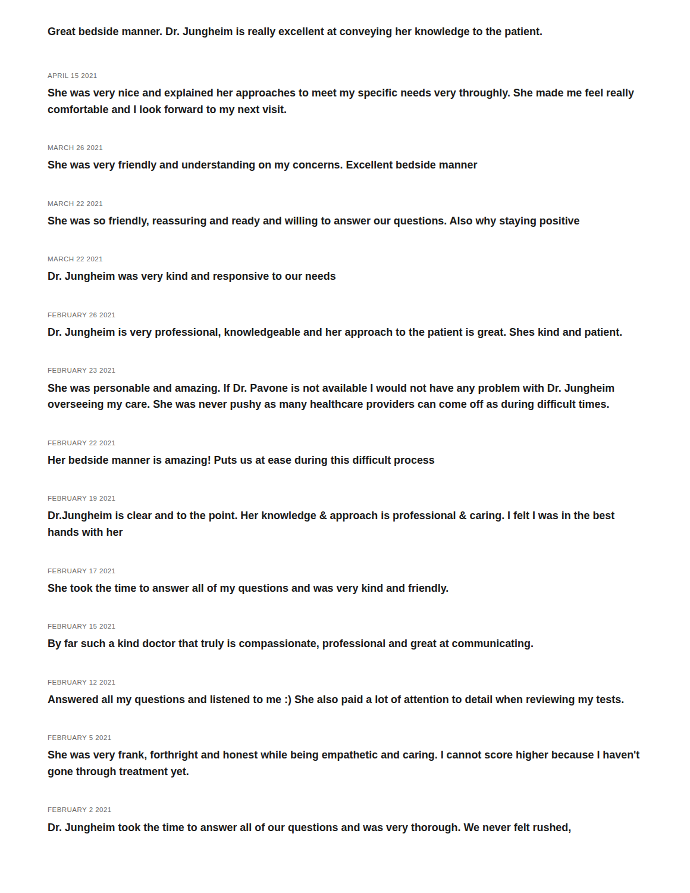Great bedside manner. Dr. Jungheim is really excellent at conveying her knowledge to the patient.
April 15 2021
She was very nice and explained her approaches to meet my specific needs very throughly. She made me feel really comfortable and I look forward to my next visit.
March 26 2021
She was very friendly and understanding on my concerns. Excellent bedside manner
March 22 2021
She was so friendly, reassuring and ready and willing to answer our questions. Also why staying positive
March 22 2021
Dr. Jungheim was very kind and responsive to our needs
February 26 2021
Dr. Jungheim is very professional, knowledgeable and her approach to the patient is great. Shes kind and patient.
February 23 2021
She was personable and amazing. If Dr. Pavone is not available I would not have any problem with Dr. Jungheim overseeing my care. She was never pushy as many healthcare providers can come off as during difficult times.
February 22 2021
Her bedside manner is amazing! Puts us at ease during this difficult process
February 19 2021
Dr.Jungheim is clear and to the point. Her knowledge & approach is professional & caring. I felt I was in the best hands with her
February 17 2021
She took the time to answer all of my questions and was very kind and friendly.
February 15 2021
By far such a kind doctor that truly is compassionate, professional and great at communicating.
February 12 2021
Answered all my questions and listened to me :) She also paid a lot of attention to detail when reviewing my tests.
February 5 2021
She was very frank, forthright and honest while being empathetic and caring. I cannot score higher because I haven't gone through treatment yet.
February 2 2021
Dr. Jungheim took the time to answer all of our questions and was very thorough. We never felt rushed,